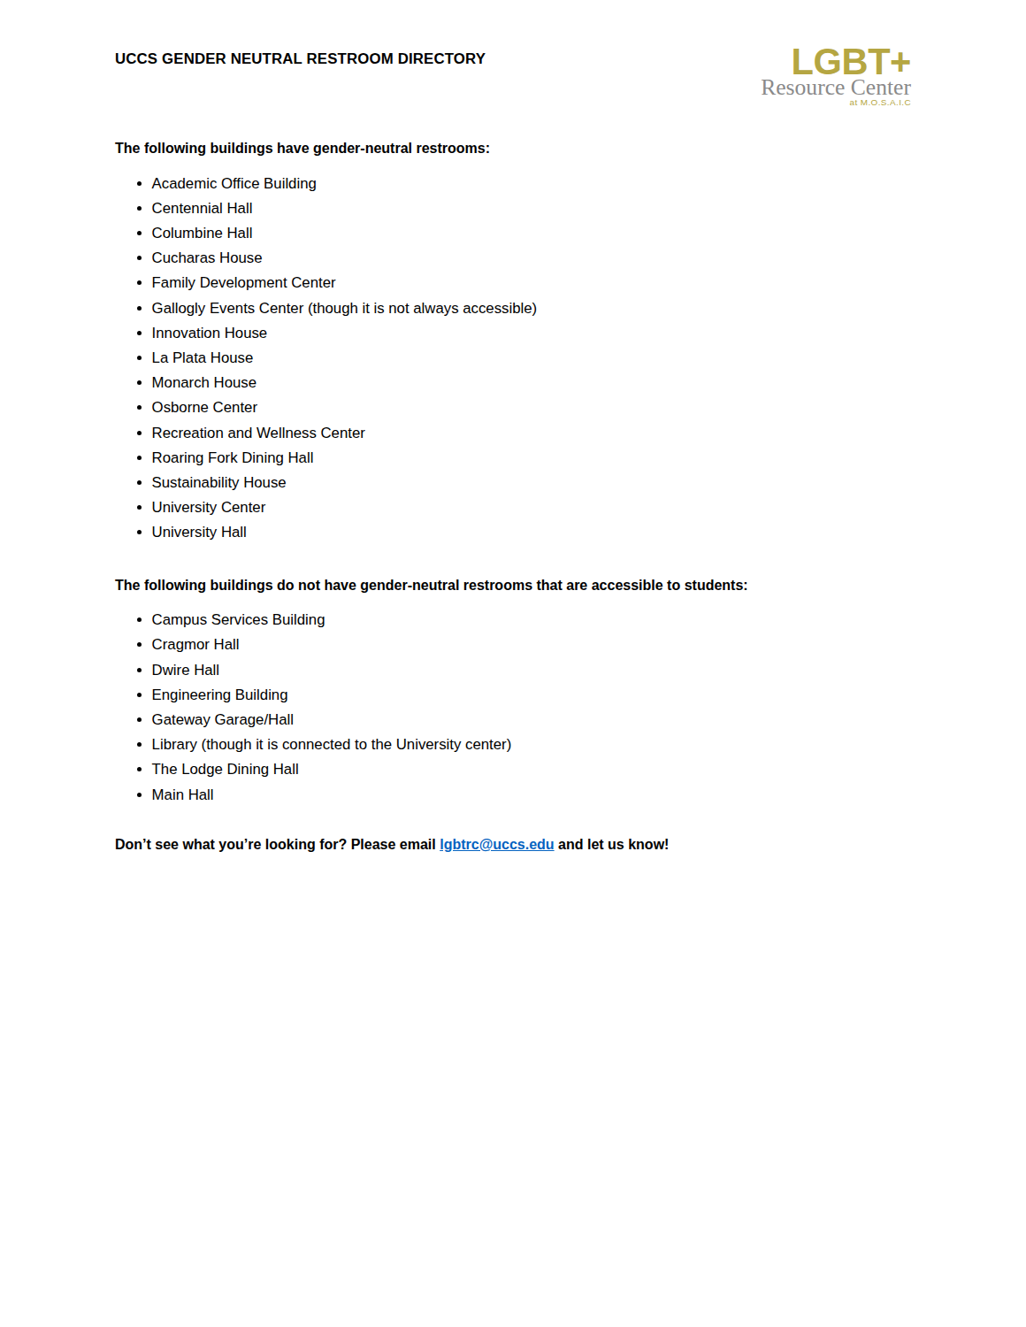UCCS Gender Neutral Restroom Directory
LGBT+
Resource Center
at M.O.S.A.I.C
The following buildings have gender-neutral restrooms:
Academic Office Building
Centennial Hall
Columbine Hall
Cucharas House
Family Development Center
Gallogly Events Center (though it is not always accessible)
Innovation House
La Plata House
Monarch House
Osborne Center
Recreation and Wellness Center
Roaring Fork Dining Hall
Sustainability House
University Center
University Hall
The following buildings do not have gender-neutral restrooms that are accessible to students:
Campus Services Building
Cragmor Hall
Dwire Hall
Engineering Building
Gateway Garage/Hall
Library (though it is connected to the University center)
The Lodge Dining Hall
Main Hall
Don’t see what you’re looking for? Please email lgbtrc@uccs.edu and let us know!